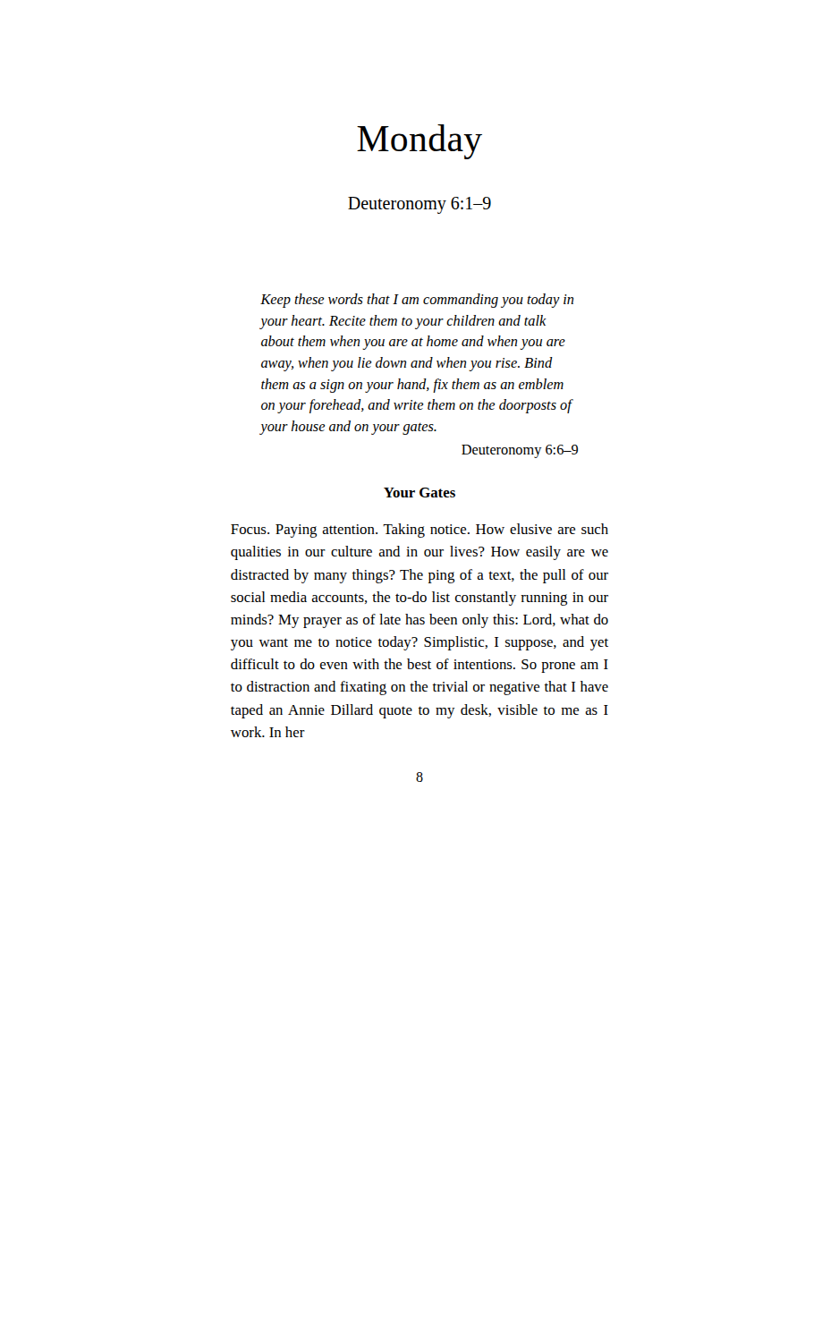Monday
Deuteronomy 6:1–9
Keep these words that I am commanding you today in your heart. Recite them to your children and talk about them when you are at home and when you are away, when you lie down and when you rise. Bind them as a sign on your hand, fix them as an emblem on your forehead, and write them on the doorposts of your house and on your gates. Deuteronomy 6:6–9
Your Gates
Focus. Paying attention. Taking notice. How elusive are such qualities in our culture and in our lives? How easily are we distracted by many things? The ping of a text, the pull of our social media accounts, the to-do list constantly running in our minds? My prayer as of late has been only this: Lord, what do you want me to notice today? Simplistic, I suppose, and yet difficult to do even with the best of intentions. So prone am I to distraction and fixating on the trivial or negative that I have taped an Annie Dillard quote to my desk, visible to me as I work. In her
8